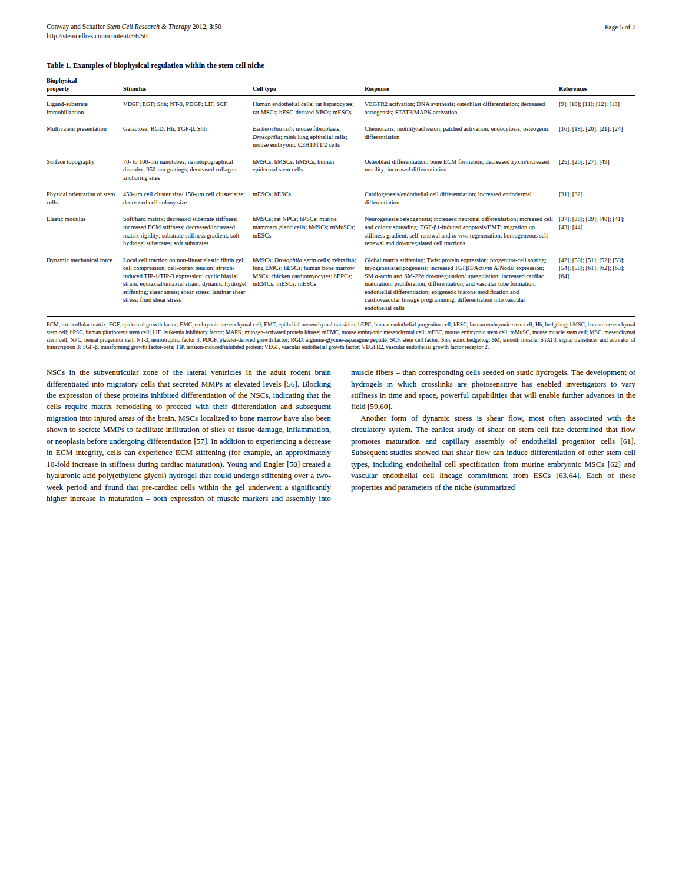Conway and Schaffer Stem Cell Research & Therapy 2012, 3:50 http://stemcellres.com/content/3/6/50
Page 5 of 7
Table 1. Examples of biophysical regulation within the stem cell niche
| Biophysical property | Stimulus | Cell type | Response | References |
| --- | --- | --- | --- | --- |
| Ligand-substrate immobilization | VEGF; EGF; Shh; NT-3, PDGF; LIF, SCF | Human endothelial cells; rat hepatocytes; rat MSCs; hESC-derived NPCs; mESCs | VEGFR2 activation; DNA synthesis; osteoblast differentiation; decreased astrogensis; STAT3/MAPK activation | [9]; [10]; [11]; [12]; [13] |
| Multivalent presentation | Galactose; RGD; Hh; TGF-β; Shh | Escherichia coli ; mouse fibroblasts; Drosophila ; mink lung epithelial cells; mouse embryonic C3H10T1/2 cells | Chemotaxis; motility/adhesion; patched activation; endocytosis; osteogenic differentiation | [16]; [18]; [20]; [21]; [24] |
| Surface topography | 70- to 100-nm nanotubes; nanotopographical disorder; 350-nm gratings; decreased collagen-anchoring sites | hMSCs; hMSCs; hMSCs; human epidermal stem cells | Osteoblast differentiation; bone ECM formation; decreased zyxin/increased motility; increased differentiation | [25]; [26]; [27]; [49] |
| Physical orientation of stem cells | 450-μm cell cluster size/ 150-μm cell cluster size; decreased cell colony size | mESCs; hESCs | Cardiogenesis/endothelial cell differentiation; increased endodermal differentiation | [31]; [32] |
| Elastic modulus | Soft/hard matrix; decreased substrate stiffness; increased ECM stiffness; decreased/increased matrix rigidity; substrate stiffness gradient; soft hydrogel substrates; soft substrates | hMSCs; rat NPCs; hPSCs; murine mammary gland cells; hMSCs; mMuSCs; mESCs | Neurogenesis/osteogenesis; increased neuronal differentiation; increased cell and colony spreading; TGF-β1-induced apoptosis/EMT; migration up stiffness gradient; self-renewal and in vivo regeneration; homogeneous self-renewal and downregulated cell tractions | [37]; [38]; [39]; [40]; [41]; [43]; [44] |
| Dynamic mechanical force | Local cell traction on non-linear elastic fibrin gel; cell compression; cell-cortex tension; stretch-induced TIP-1/TIP-3 expression; cyclic biaxial strain; equiaxial/uniaxial strain; dynamic hydrogel stiffening; shear stress; shear stress; laminar shear stress; fluid shear stress | hMSCs; Drosophila germ cells; zebrafish; lung EMCs; hESCs; human bone marrow MSCs; chicken cardiomyocytes; hEPCs; mEMCs; mESCs; mESCs | Global matrix stiffening; Twist protein expression; progenitor-cell sorting; myogenesis/adipogenesis; increased TGFβ1/Activin A/Nodal expression; SM α-actin and SM-22α downregulation/ upregulation; increased cardiac maturation; proliferation, differentiation, and vascular tube formation; endothelial differentiation; epigenetic histone modification and cardiovascular lineage programming; differentiation into vascular endothelial cells | [42]; [50]; [51]; [52]; [53]; [54]; [58]; [61]; [62]; [63]; [64] |
ECM, extracellular matrix; EGF, epidermal growth factor; EMC, embryonic mesenchymal cell; EMT, epithelial-mesenchymal transition; hEPC, human endothelial progenitor cell; hESC, human embryonic stem cell; Hh, hedgehog; hMSC, human mesenchymal stem cell; hPSC, human pluripotent stem cell; LIF, leukemia inhibitory factor; MAPK, mitogen-activated protein kinase; mEMC, mouse embryonic mesenchymal cell; mESC, mouse embryonic stem cell; mMuSC, mouse muscle stem cell; MSC, mesenchymal stem cell; NPC, neural progenitor cell; NT-3, neurotrophic factor 3; PDGF, platelet-derived growth factor; RGD, arginine-glycine-asparagine peptide; SCF, stem cell factor; Shh, sonic hedgehog; SM, smooth muscle; STAT3, signal transducer and activator of transcription 3; TGF-β, transforming growth factor-beta; TIP, tension-induced/inhibited protein; VEGF, vascular endothelial growth factor; VEGFR2, vascular endothelial growth factor receptor 2.
NSCs in the subventricular zone of the lateral ventricles in the adult rodent brain differentiated into migratory cells that secreted MMPs at elevated levels [56]. Blocking the expression of these proteins inhibited differentiation of the NSCs, indicating that the cells require matrix remodeling to proceed with their differentiation and subsequent migration into injured areas of the brain. MSCs localized to bone marrow have also been shown to secrete MMPs to facilitate infiltration of sites of tissue damage, inflammation, or neoplasia before undergoing differentiation [57]. In addition to experiencing a decrease in ECM integrity, cells can experience ECM stiffening (for example, an approximately 10-fold increase in stiffness during cardiac maturation). Young and Engler [58] created a hyaluronic acid poly(ethylene glycol) hydrogel that could undergo stiffening over a two-week period and found that pre-cardiac cells within the gel underwent a significantly higher increase in maturation – both expression of muscle markers and assembly into muscle fibers – than corresponding cells seeded on static hydrogels. The development of hydrogels in which crosslinks are photosensitive has enabled investigators to vary stiffness in time and space, powerful capabilities that will enable further advances in the field [59,60].
Another form of dynamic stress is shear flow, most often associated with the circulatory system. The earliest study of shear on stem cell fate determined that flow promotes maturation and capillary assembly of endothelial progenitor cells [61]. Subsequent studies showed that shear flow can induce differentiation of other stem cell types, including endothelial cell specification from murine embryonic MSCs [62] and vascular endothelial cell lineage commitment from ESCs [63,64]. Each of these properties and parameters of the niche (summarized